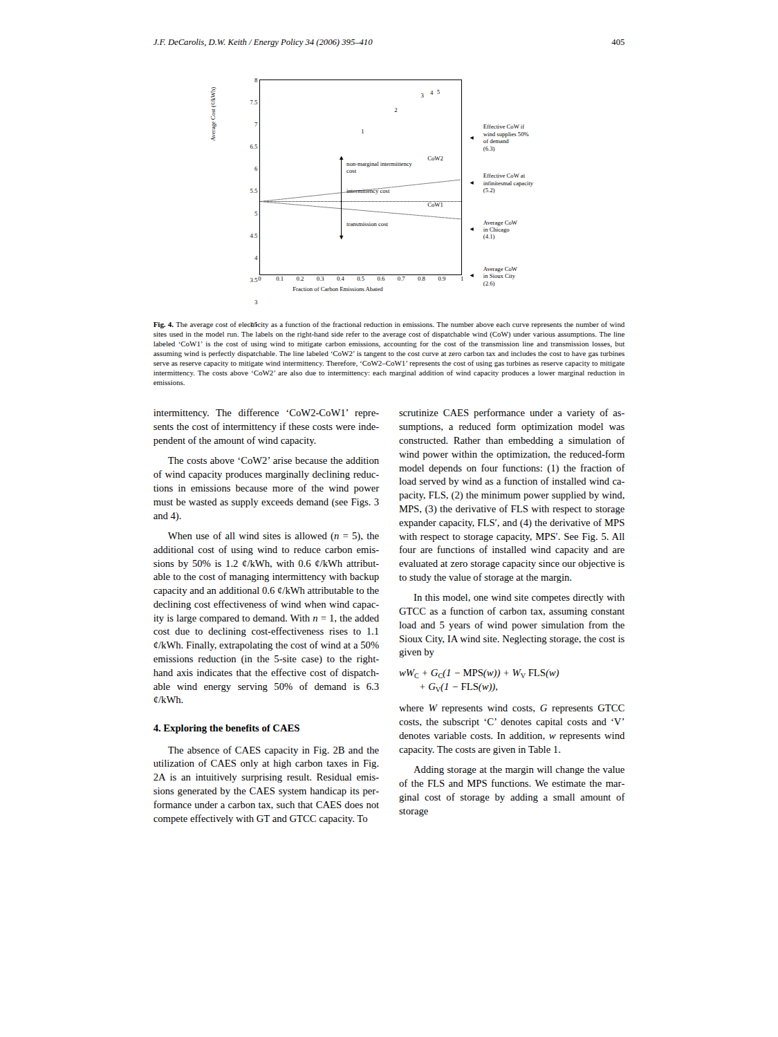J.F. DeCarolis, D.W. Keith / Energy Policy 34 (2006) 395–410 405
Average Cost (¢/kWh)
8
7.5
7
6.5
6
5.5
5
4.5
4
3.5
3
2.5
1
2
3
4
5
non-marginal intermittency
cost
intermittency cost
transmission cost
CoW2
CoW1
▲
▼
0
0.1
0.2
0.3
0.4
0.5
0.6
0.7
0.8
0.9
1
Fraction of Carbon Emissions Abated
◄ Effective CoW if
wind supplies 50%
of demand
(6.3)
◄ Effective CoW at
infinitesmal capacity
(5.2)
◄ Average CoW
in Chicago
(4.1)
◄ Average CoW
in Sioux City
(2.6)
Fig. 4. The average cost of electricity as a function of the fractional reduction in emissions. The number above each curve represents the number of wind sites used in the model run. The labels on the right-hand side refer to the average cost of dispatchable wind (CoW) under various assumptions. The line labeled ‘CoW1’ is the cost of using wind to mitigate carbon emissions, accounting for the cost of the transmission line and transmission losses, but assuming wind is perfectly dispatchable. The line labeled ‘CoW2’ is tangent to the cost curve at zero carbon tax and includes the cost to have gas turbines serve as reserve capacity to mitigate wind intermittency. Therefore, ‘CoW2–CoW1’ represents the cost of using gas turbines as reserve capacity to mitigate intermittency. The costs above ‘CoW2’ are also due to intermittency: each marginal addition of wind capacity produces a lower marginal reduction in emissions.
intermittency. The difference ‘CoW2-CoW1’ represents the cost of intermittency if these costs were independent of the amount of wind capacity.
The costs above ‘CoW2’ arise because the addition of wind capacity produces marginally declining reductions in emissions because more of the wind power must be wasted as supply exceeds demand (see Figs. 3 and 4).
When use of all wind sites is allowed (n = 5), the additional cost of using wind to reduce carbon emissions by 50% is 1.2 ¢/kWh, with 0.6 ¢/kWh attributable to the cost of managing intermittency with backup capacity and an additional 0.6 ¢/kWh attributable to the declining cost effectiveness of wind when wind capacity is large compared to demand. With n = 1, the added cost due to declining cost-effectiveness rises to 1.1 ¢/kWh. Finally, extrapolating the cost of wind at a 50% emissions reduction (in the 5-site case) to the right-hand axis indicates that the effective cost of dispatchable wind energy serving 50% of demand is 6.3 ¢/kWh.
4. Exploring the benefits of CAES
The absence of CAES capacity in Fig. 2B and the utilization of CAES only at high carbon taxes in Fig. 2A is an intuitively surprising result. Residual emissions generated by the CAES system handicap its performance under a carbon tax, such that CAES does not compete effectively with GT and GTCC capacity. To
scrutinize CAES performance under a variety of assumptions, a reduced form optimization model was constructed. Rather than embedding a simulation of wind power within the optimization, the reduced-form model depends on four functions: (1) the fraction of load served by wind as a function of installed wind capacity, FLS, (2) the minimum power supplied by wind, MPS, (3) the derivative of FLS with respect to storage expander capacity, FLS′, and (4) the derivative of MPS with respect to storage capacity, MPS′. See Fig. 5. All four are functions of installed wind capacity and are evaluated at zero storage capacity since our objective is to study the value of storage at the margin.
In this model, one wind site competes directly with GTCC as a function of carbon tax, assuming constant load and 5 years of wind power simulation from the Sioux City, IA wind site. Neglecting storage, the cost is given by
wWC + GC(1 − MPS(w)) + WV FLS(w)
+ GV(1 − FLS(w)),
where W represents wind costs, G represents GTCC costs, the subscript ‘C’ denotes capital costs and ‘V’ denotes variable costs. In addition, w represents wind capacity. The costs are given in Table 1.
Adding storage at the margin will change the value of the FLS and MPS functions. We estimate the marginal cost of storage by adding a small amount of storage